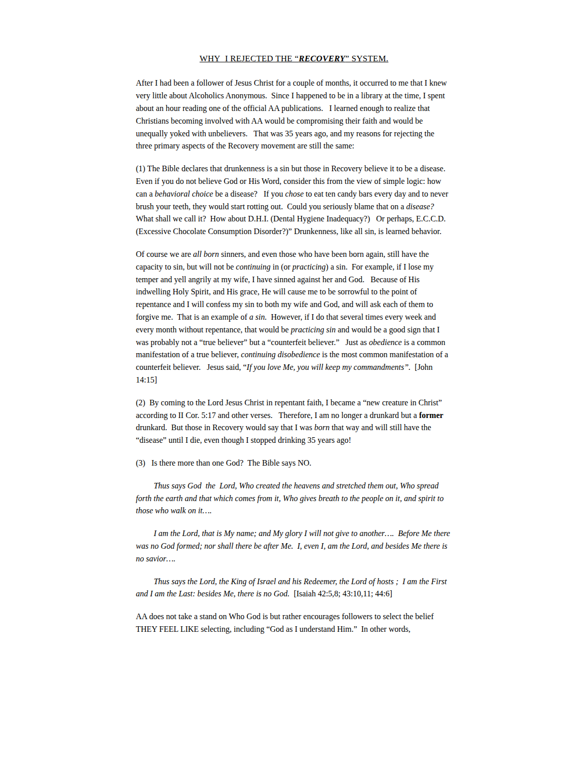WHY I REJECTED THE “RECOVERY” SYSTEM.
After I had been a follower of Jesus Christ for a couple of months, it occurred to me that I knew very little about Alcoholics Anonymous. Since I happened to be in a library at the time, I spent about an hour reading one of the official AA publications. I learned enough to realize that Christians becoming involved with AA would be compromising their faith and would be unequally yoked with unbelievers. That was 35 years ago, and my reasons for rejecting the three primary aspects of the Recovery movement are still the same:
(1) The Bible declares that drunkenness is a sin but those in Recovery believe it to be a disease. Even if you do not believe God or His Word, consider this from the view of simple logic: how can a behavioral choice be a disease? If you chose to eat ten candy bars every day and to never brush your teeth, they would start rotting out. Could you seriously blame that on a disease? What shall we call it? How about D.H.I. (Dental Hygiene Inadequacy?) Or perhaps, E.C.C.D. (Excessive Chocolate Consumption Disorder?)” Drunkenness, like all sin, is learned behavior.
Of course we are all born sinners, and even those who have been born again, still have the capacity to sin, but will not be continuing in (or practicing) a sin. For example, if I lose my temper and yell angrily at my wife, I have sinned against her and God. Because of His indwelling Holy Spirit, and His grace, He will cause me to be sorrowful to the point of repentance and I will confess my sin to both my wife and God, and will ask each of them to forgive me. That is an example of a sin. However, if I do that several times every week and every month without repentance, that would be practicing sin and would be a good sign that I was probably not a “true believer” but a “counterfeit believer.” Just as obedience is a common manifestation of a true believer, continuing disobedience is the most common manifestation of a counterfeit believer. Jesus said, “If you love Me, you will keep my commandments”. [John 14:15]
(2) By coming to the Lord Jesus Christ in repentant faith, I became a “new creature in Christ” according to II Cor. 5:17 and other verses. Therefore, I am no longer a drunkard but a former drunkard. But those in Recovery would say that I was born that way and will still have the “disease” until I die, even though I stopped drinking 35 years ago!
(3) Is there more than one God? The Bible says NO.
Thus says God the Lord, Who created the heavens and stretched them out, Who spread forth the earth and that which comes from it, Who gives breath to the people on it, and spirit to those who walk on it….
I am the Lord, that is My name; and My glory I will not give to another…. Before Me there was no God formed; nor shall there be after Me. I, even I, am the Lord, and besides Me there is no savior….
Thus says the Lord, the King of Israel and his Redeemer, the Lord of hosts ; I am the First and I am the Last: besides Me, there is no God. [Isaiah 42:5,8; 43:10,11; 44:6]
AA does not take a stand on Who God is but rather encourages followers to select the belief THEY FEEL LIKE selecting, including “God as I understand Him.” In other words,